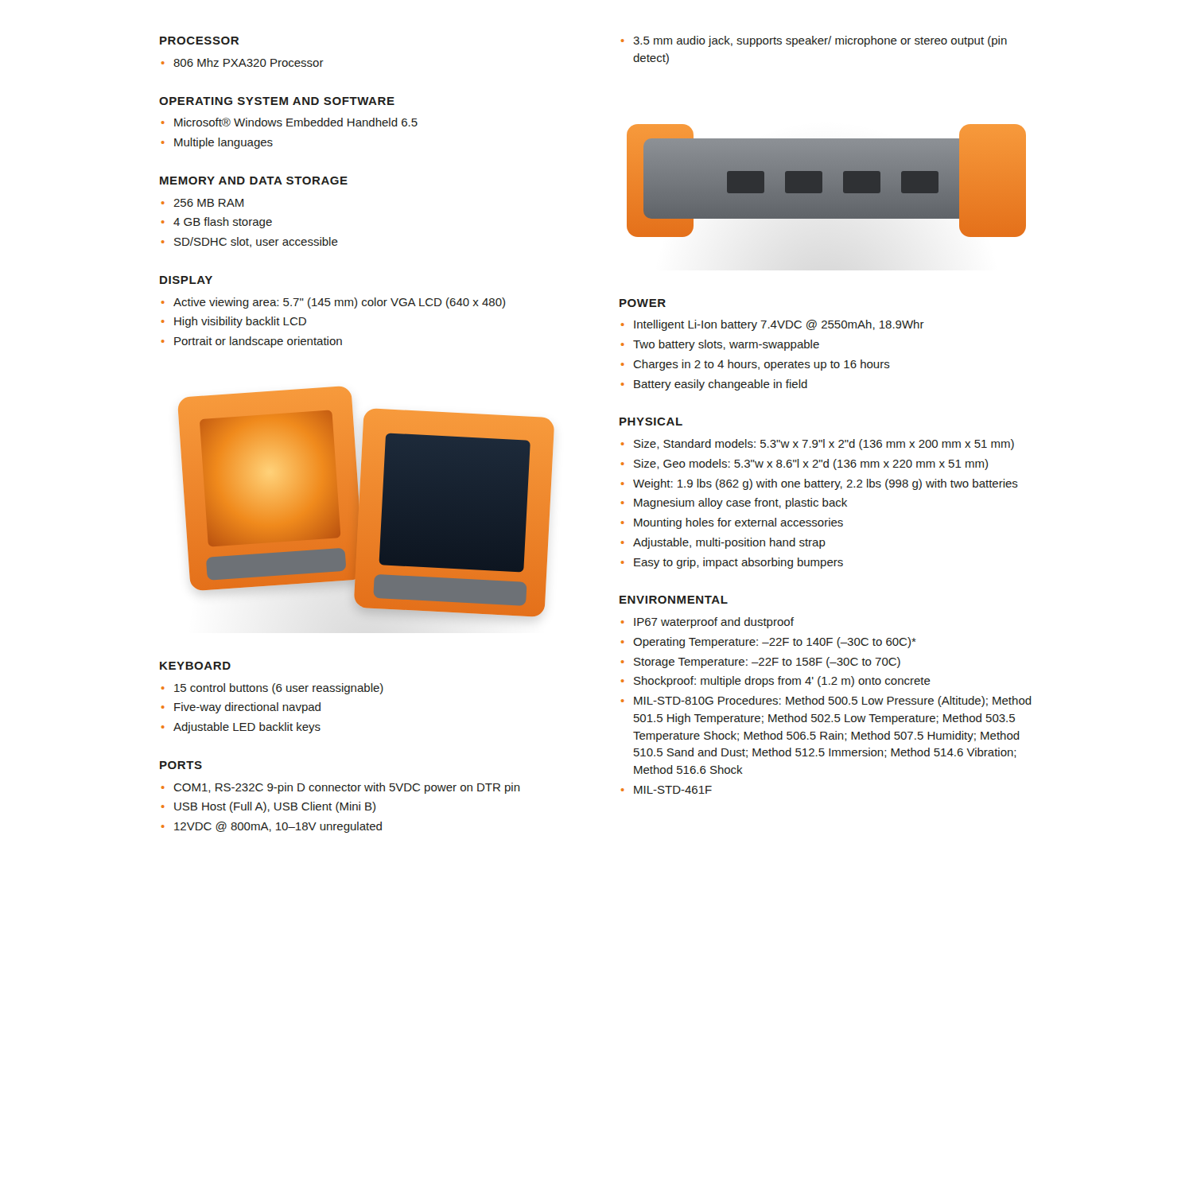Processor
806 Mhz PXA320 Processor
Operating System and Software
Microsoft® Windows Embedded Handheld 6.5
Multiple languages
Memory and Data Storage
256 MB RAM
4 GB flash storage
SD/SDHC slot, user accessible
Display
Active viewing area: 5.7" (145 mm) color VGA LCD (640 x 480)
High visibility backlit LCD
Portrait or landscape orientation
Mesa handheld computers, front view
Keyboard
15 control buttons (6 user reassignable)
Five-way directional navpad
Adjustable LED backlit keys
Ports
COM1, RS-232C 9-pin D connector with 5VDC power on DTR pin
USB Host (Full A), USB Client (Mini B)
12VDC @ 800mA, 10–18V unregulated
3.5 mm audio jack, supports speaker/ microphone or stereo output (pin detect)
Mesa handheld computer, port view
Power
Intelligent Li-Ion battery 7.4VDC @ 2550mAh, 18.9Whr
Two battery slots, warm-swappable
Charges in 2 to 4 hours, operates up to 16 hours
Battery easily changeable in field
Physical
Size, Standard models: 5.3"w x 7.9"l x 2"d (136 mm x 200 mm x 51 mm)
Size, Geo models: 5.3"w x 8.6"l x 2"d (136 mm x 220 mm x 51 mm)
Weight: 1.9 lbs (862 g) with one battery, 2.2 lbs (998 g) with two batteries
Magnesium alloy case front, plastic back
Mounting holes for external accessories
Adjustable, multi-position hand strap
Easy to grip, impact absorbing bumpers
Environmental
IP67 waterproof and dustproof
Operating Temperature: –22F to 140F (–30C to 60C)*
Storage Temperature: –22F to 158F (–30C to 70C)
Shockproof: multiple drops from 4' (1.2 m) onto concrete
MIL-STD-810G Procedures: Method 500.5 Low Pressure (Altitude); Method 501.5 High Temperature; Method 502.5 Low Temperature; Method 503.5 Temperature Shock; Method 506.5 Rain; Method 507.5 Humidity; Method 510.5 Sand and Dust; Method 512.5 Immersion; Method 514.6 Vibration; Method 516.6 Shock
MIL-STD-461F